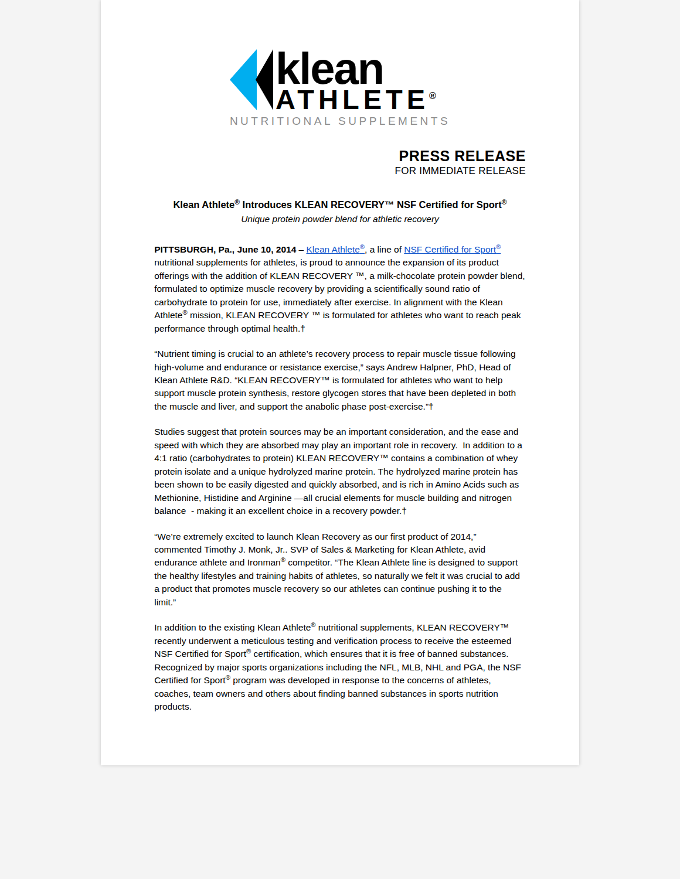klean ATHLETE®
NUTRITIONAL SUPPLEMENTS
PRESS RELEASE
FOR IMMEDIATE RELEASE
Klean Athlete® Introduces KLEAN RECOVERY™ NSF Certified for Sport®
Unique protein powder blend for athletic recovery
PITTSBURGH, Pa., June 10, 2014 – Klean Athlete®, a line of NSF Certified for Sport® nutritional supplements for athletes, is proud to announce the expansion of its product offerings with the addition of KLEAN RECOVERY ™, a milk-chocolate protein powder blend, formulated to optimize muscle recovery by providing a scientifically sound ratio of carbohydrate to protein for use, immediately after exercise. In alignment with the Klean Athlete® mission, KLEAN RECOVERY ™ is formulated for athletes who want to reach peak performance through optimal health.†
“Nutrient timing is crucial to an athlete’s recovery process to repair muscle tissue following high-volume and endurance or resistance exercise,” says Andrew Halpner, PhD, Head of Klean Athlete R&D. “KLEAN RECOVERY™ is formulated for athletes who want to help support muscle protein synthesis, restore glycogen stores that have been depleted in both the muscle and liver, and support the anabolic phase post-exercise.”†
Studies suggest that protein sources may be an important consideration, and the ease and speed with which they are absorbed may play an important role in recovery. In addition to a 4:1 ratio (carbohydrates to protein) KLEAN RECOVERY™ contains a combination of whey protein isolate and a unique hydrolyzed marine protein. The hydrolyzed marine protein has been shown to be easily digested and quickly absorbed, and is rich in Amino Acids such as Methionine, Histidine and Arginine —all crucial elements for muscle building and nitrogen balance - making it an excellent choice in a recovery powder.†
“We’re extremely excited to launch Klean Recovery as our first product of 2014,” commented Timothy J. Monk, Jr.. SVP of Sales & Marketing for Klean Athlete, avid endurance athlete and Ironman® competitor. “The Klean Athlete line is designed to support the healthy lifestyles and training habits of athletes, so naturally we felt it was crucial to add a product that promotes muscle recovery so our athletes can continue pushing it to the limit.”
In addition to the existing Klean Athlete® nutritional supplements, KLEAN RECOVERY™ recently underwent a meticulous testing and verification process to receive the esteemed NSF Certified for Sport® certification, which ensures that it is free of banned substances. Recognized by major sports organizations including the NFL, MLB, NHL and PGA, the NSF Certified for Sport® program was developed in response to the concerns of athletes, coaches, team owners and others about finding banned substances in sports nutrition products.